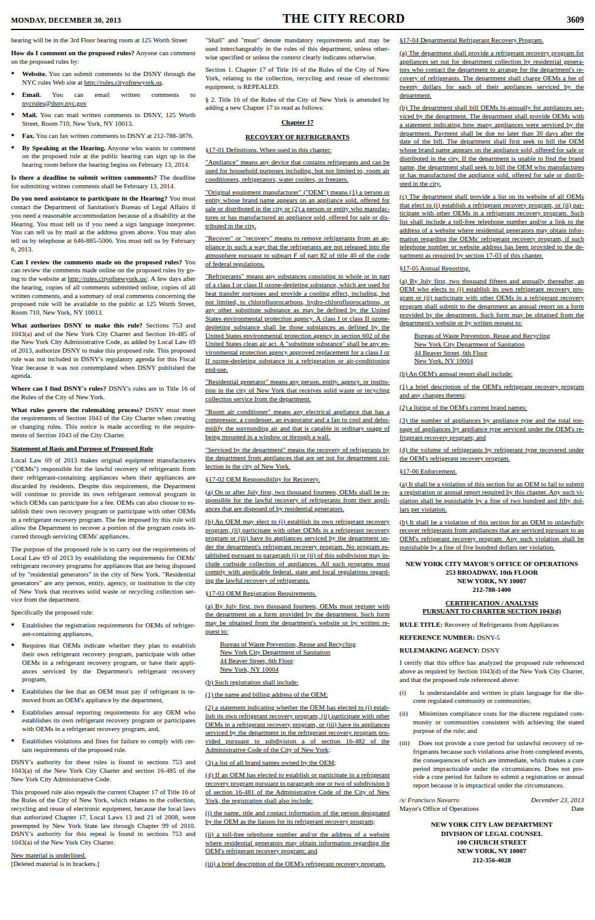MONDAY, DECEMBER 30, 2013
THE CITY RECORD
3609
hearing will be in the 3rd Floor hearing room at 125 Worth Street
How do I comment on the proposed rules? Anyone can comment on the proposed rules by:
Website. You can submit comments to the DSNY through the NYC rules Web site at http://rules.cityofnewyork.us.
Email. You can email written comments to nycrules@dsny.nyc.gov
Mail. You can mail written comments to DSNY, 125 Worth Street, Room 710, New York, NY 10013.
Fax. You can fax written comments to DSNY at 212-788-3876.
By Speaking at the Hearing. Anyone who wants to comment on the proposed rule at the public hearing can sign up in the hearing room before the hearing begins on February 13, 2014.
Is there a deadline to submit written comments? The deadline for submitting written comments shall be February 13, 2014.
Do you need assistance to participate in the Hearing? You must contact the Department of Sanitation's Bureau of Legal Affairs if you need a reasonable accommodation because of a disability at the Hearing. You must tell us if you need a sign language interpreter. You can tell us by mail at the address given above. You may also tell us by telephone at 646-885-5006. You must tell us by February 6, 2013.
Can I review the comments made on the proposed rules? You can review the comments made online on the proposed rules by going to the website at http://rules.cityofnewyork.us/. A few days after the hearing, copies of all comments submitted online, copies of all written comments, and a summary of oral comments concerning the proposed rule will be available to the public at 125 Worth Street, Room 710, New York, NY 10013.
What authorizes DSNY to make this rule? Sections 753 and 1043(a) and of the New York City Charter and Section 16-485 of the New York City Administrative Code, as added by Local Law 69 of 2013, authorize DSNY to make this proposed rule. This proposed rule was not included in DSNY's regulatory agenda for this Fiscal Year because it was not contemplated when DSNY published the agenda.
Where can I find DSNY's rules? DSNY's rules are in Title 16 of the Rules of the City of New York.
What rules govern the rulemaking process? DSNY must meet the requirements of Section 1043 of the City Charter when creating or changing rules. This notice is made according to the requirements of Section 1043 of the City Charter.
Statement of Basis and Purpose of Proposed Rule
Local Law 69 of 2013 makes original equipment manufacturers ("OEMs") responsible for the lawful recovery of refrigerants from their refrigerant-containing appliances when their appliances are discarded by residents. Despite this requirement, the Department will continue to provide its own refrigerant removal program in which OEMs can participate for a fee. OEMs can also choose to establish their own recovery program or participate with other OEMs in a refrigerant recovery program. The fee imposed by this rule will allow the Department to recover a portion of the program costs incurred through servicing OEMs' appliances.
The purpose of the proposed rule is to carry out the requirements of Local Law 69 of 2013 by establishing the requirements for OEMs' refrigerant recovery programs for appliances that are being disposed of by "residential generators" in the city of New York. "Residential generators" are any person, entity, agency, or institution in the city of New York that receives solid waste or recycling collection service from the department.
Specifically the proposed rule:
Establishes the registration requirements for OEMs of refrigerant-containing appliances,
Requires that OEMs indicate whether they plan to establish their own refrigerant recovery program, participate with other OEMs in a refrigerant recovery program, or have their appliances serviced by the Department's refrigerant recovery program,
Establishes the fee that an OEM must pay if refrigerant is removed from an OEM's appliance by the department,
Establishes annual reporting requirements for any OEM who establishes its own refrigerant recovery program or participates with OEMs in a refrigerant recovery program, and,
Establishes violations and fines for failure to comply with certain requirements of the proposed rule.
DSNY's authority for these rules is found in sections 753 and 1043(a) of the New York City Charter and section 16-485 of the New York City Administrative Code.
This proposed rule also repeals the current Chapter 17 of Title 16 of the Rules of the City of New York, which relates to the collection, recycling and reuse of electronic equipment, because the local laws that authorized Chapter 17, Local Laws 13 and 21 of 2008, were preempted by New York State law through Chapter 99 of 2010. DSNY's authority for this repeal is found in sections 753 and 1043(a) of the New York City Charter.
New material is underlined.
[Deleted material is in brackets.]
"Shall" and "must" denote mandatory requirements and may be used interchangeably in the rules of this department, unless otherwise specified or unless the context clearly indicates otherwise.
Section 1. Chapter 17 of Title 16 of the Rules of the City of New York, relating to the collection, recycling and reuse of electronic equipment, is REPEALED.
§ 2. Title 16 of the Rules of the City of New York is amended by adding a new Chapter 17 to read as follows:
Chapter 17
RECOVERY OF REFRIGERANTS
§17-01 Definitions. When used in this chapter:
"Appliance" means any device that contains refrigerants and can be used for household purposes including, but not limited to, room air conditioners, refrigerators, water coolers, or freezers.
"Original equipment manufacturer" ("OEM") means (1) a person or entity whose brand name appears on an appliance sold, offered for sale or distributed in the city or (2) a person or entity who manufactures or has manufactured an appliance sold, offered for sale or distributed in the city.
"Recover" or "recovery" means to remove refrigerants from an appliance in such a way that the refrigerants are not released into the atmosphere pursuant to subpart F of part 82 of title 40 of the code of federal regulations.
"Refrigerants" means any substances consisting in whole or in part of a class I or class II ozone-depleting substance, which are used for heat transfer purposes and provide a cooling effect, including, but not limited, to chlorofluorocarbons, hydro-chlorofluorocarbons, or any other substitute substance as may be defined by the United States environmental protection agency. A class I or class II ozone-depleting substance shall be those substances as defined by the United States environmental protection agency in section 602 of the United States clean air act. A "substitute substance" shall be any environmental protection agency approved replacement for a class I or II ozone-depleting substance in a refrigeration or air-conditioning end-use.
"Residential generator" means any person, entity, agency, or institution in the city of New York that receives solid waste or recycling collection service from the department.
"Room air conditioner" means any electrical appliance that has a compressor, a condenser, an evaporator and a fan to cool and dehumidify the surrounding air and that is capable in ordinary usage of being mounted in a window or through a wall.
"Serviced by the department" means the recovery of refrigerants by the department from appliances that are set out for department collection in the city of New York.
§17-02 OEM Responsibility for Recovery.
(a) On or after July first, two thousand fourteen, OEMs shall be responsible for the lawful recovery of refrigerants from their appliances that are disposed of by residential generators.
(b) An OEM may elect to (i) establish its own refrigerant recovery program, (ii) participate with other OEMs in a refrigerant recovery program or (iii) have its appliances serviced by the department under the department's refrigerant recovery program. No program established pursuant to paragraph (i) or (ii) of this subdivision may include curbside collection of appliances. All such programs must comply with applicable federal, state and local regulations regarding the lawful recovery of refrigerants.
§17-03 OEM Registration Requirements.
(a) By July first, two thousand fourteen, OEMs must register with the department on a form provided by the department. Such form may be obtained from the department's website or by written request to:
Bureau of Waste Prevention, Reuse and Recycling
New York City Department of Sanitation
44 Beaver Street, 6th Floor
New York, NY 10004
(b) Such registration shall include:
(1) the name and billing address of the OEM;
(2) a statement indicating whether the OEM has elected to (i) establish its own refrigerant recovery program, (ii) participate with other OEMs in a refrigerant recovery program, or (iii) have its appliances serviced by the department in the refrigerant recovery program provided pursuant to subdivision a of section 16-482 of the Administrative Code of the City of New York;
(3) a list of all brand names owned by the OEM;
(4) If an OEM has elected to establish or participate in a refrigerant recovery program pursuant to paragraph one or two of subdivision b of section 16-481 of the Administrative Code of the City of New York, the registration shall also include:
(i) the name, title and contact information of the person designated by the OEM as the liaison for its refrigerant recovery program;
(ii) a toll-free telephone number and/or the address of a website where residential generators may obtain information regarding the OEM's refrigerant recovery program; and
(iii) a brief description of the OEM's refrigerant recovery program.
§17-04 Departmental Refrigerant Recovery Program.
(a) The department shall provide a refrigerant recovery program for appliances set out for department collection by residential generators who contact the department to arrange for the department's recovery of refrigerants. The department shall charge OEMs a fee of twenty dollars for each of their appliances serviced by the department.
(b) The department shall bill OEMs bi-annually for appliances serviced by the department. The department shall provide OEMs with a statement indicating how many appliances were serviced by the department. Payment shall be due no later than 30 days after the date of the bill. The department shall first seek to bill the OEM whose brand name appears on the appliance sold, offered for sale or distributed in the city. If the department is unable to find the brand name, the department shall seek to bill the OEM who manufactures or has manufactured the appliance sold, offered for sale or distributed in the city.
(c) The department shall provide a list on its website of all OEMs that elect to (i) establish a refrigerant recovery program, or (ii) participate with other OEMs in a refrigerant recovery program. Such list shall include a toll-free telephone number and/or a link to the address of a website where residential generators may obtain information regarding the OEMs' refrigerant recovery program, if such telephone number or website address has been provided to the department as required by section 17-03 of this chapter.
§17-05 Annual Reporting.
(a) By July first, two thousand fifteen and annually thereafter, an OEM who elects to (i) establish its own refrigerant recovery program or (ii) participate with other OEMs in a refrigerant recovery program shall submit to the department an annual report on a form provided by the department. Such form may be obtained from the department's website or by written request to:
Bureau of Waste Prevention, Reuse and Recycling
New York City Department of Sanitation
44 Beaver Street, 6th Floor
New York, NY 10004
(b) An OEM's annual report shall include:
(1) a brief description of the OEM's refrigerant recovery program and any changes thereto;
(2) a listing of the OEM's current brand names;
(3) the number of appliances by appliance type and the total tonnage of appliances by appliance type serviced under the OEM's refrigerant recovery program; and
(4) the volume of refrigerants by refrigerant type recovered under the OEM's refrigerant recovery program.
§17-06 Enforcement.
(a) It shall be a violation of this section for an OEM to fail to submit a registration or annual report required by this chapter. Any such violation shall be punishable by a fine of two hundred and fifty dollars per violation.
(b) It shall be a violation of this section for an OEM to unlawfully recover refrigerants from appliances that are serviced pursuant to an OEM's refrigerant recovery program. Any such violation shall be punishable by a fine of five hundred dollars per violation.
NEW YORK CITY MAYOR'S OFFICE OF OPERATIONS
253 BROADWAY, 10th FLOOR
NEW YORK, NY 10007
212-788-1400
CERTIFICATION / ANALYSIS
PURSUANT TO CHARTER SECTION 1043(d)
RULE TITLE: Recovery of Refrigerants from Appliances
REFERENCE NUMBER: DSNY-5
RULEMAKING AGENCY: DSNY
I certify that this office has analyzed the proposed rule referenced above as required by Section 1043(d) of the New York City Charter, and that the proposed rule referenced above:
(i) Is understandable and written in plain language for the discrete regulated community or communities;
(ii) Minimizes compliance costs for the discrete regulated community or communities consistent with achieving the stated purpose of the rule; and
(iii) Does not provide a cure period for unlawful recovery of refrigerants because such violations arise from completed events, the consequences of which are immediate, which makes a cure period impracticable under the circumstances. Does not provide a cure period for failure to submit a registration or annual report because it is impractical under the circumstances.
/s/ Francisco Navarro
December 23, 2013
Mayor's Office of Operations
Date
NEW YORK CITY LAW DEPARTMENT
DIVISION OF LEGAL COUNSEL
100 CHURCH STREET
NEW YORK, NY 10007
212-356-4028